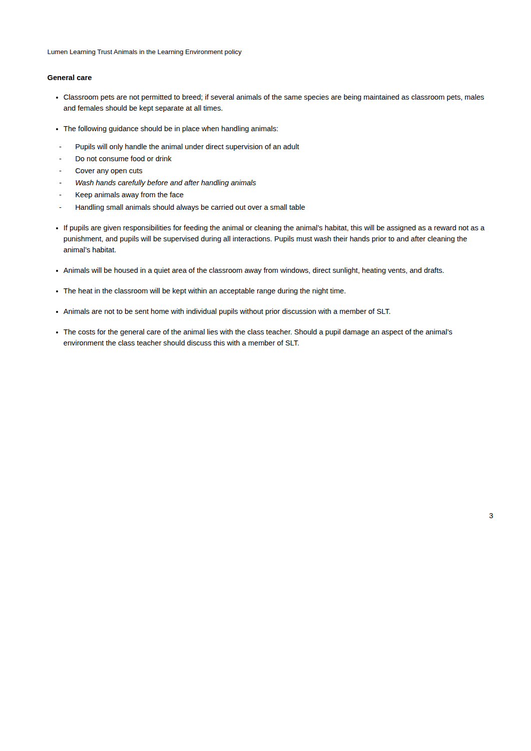Lumen Learning Trust Animals in the Learning Environment policy
General care
Classroom pets are not permitted to breed; if several animals of the same species are being maintained as classroom pets, males and females should be kept separate at all times.
The following guidance should be in place when handling animals:
Pupils will only handle the animal under direct supervision of an adult
Do not consume food or drink
Cover any open cuts
Wash hands carefully before and after handling animals
Keep animals away from the face
Handling small animals should always be carried out over a small table
If pupils are given responsibilities for feeding the animal or cleaning the animal’s habitat, this will be assigned as a reward not as a punishment, and pupils will be supervised during all interactions. Pupils must wash their hands prior to and after cleaning the animal’s habitat.
Animals will be housed in a quiet area of the classroom away from windows, direct sunlight, heating vents, and drafts.
The heat in the classroom will be kept within an acceptable range during the night time.
Animals are not to be sent home with individual pupils without prior discussion with a member of SLT.
The costs for the general care of the animal lies with the class teacher. Should a pupil damage an aspect of the animal’s environment the class teacher should discuss this with a member of SLT.
3